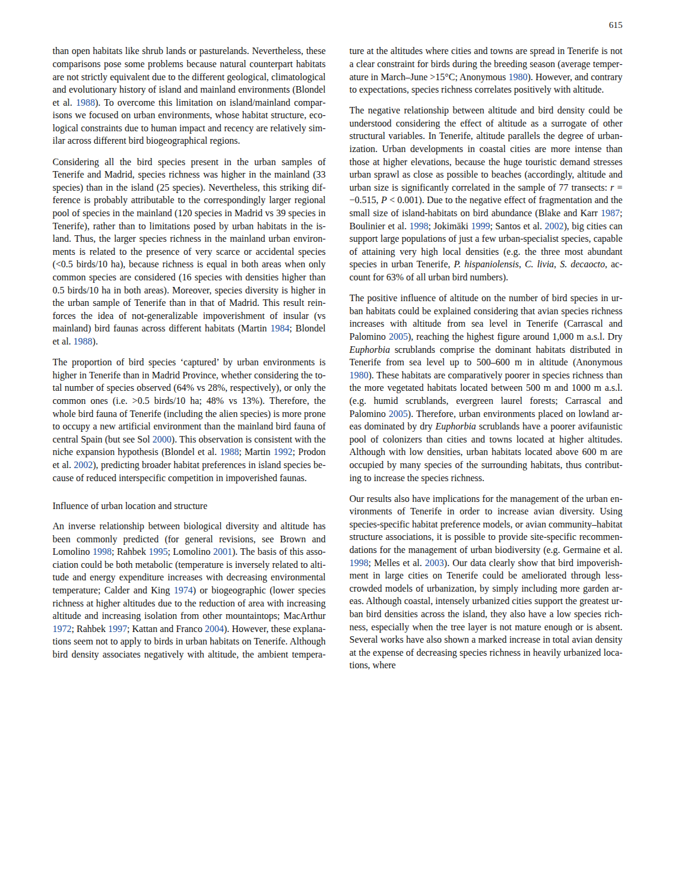615
than open habitats like shrub lands or pasturelands. Nevertheless, these comparisons pose some problems because natural counterpart habitats are not strictly equivalent due to the different geological, climatological and evolutionary history of island and mainland environments (Blondel et al. 1988). To overcome this limitation on island/mainland comparisons we focused on urban environments, whose habitat structure, ecological constraints due to human impact and recency are relatively similar across different bird biogeographical regions.
Considering all the bird species present in the urban samples of Tenerife and Madrid, species richness was higher in the mainland (33 species) than in the island (25 species). Nevertheless, this striking difference is probably attributable to the correspondingly larger regional pool of species in the mainland (120 species in Madrid vs 39 species in Tenerife), rather than to limitations posed by urban habitats in the island. Thus, the larger species richness in the mainland urban environments is related to the presence of very scarce or accidental species (<0.5 birds/10 ha), because richness is equal in both areas when only common species are considered (16 species with densities higher than 0.5 birds/10 ha in both areas). Moreover, species diversity is higher in the urban sample of Tenerife than in that of Madrid. This result reinforces the idea of not-generalizable impoverishment of insular (vs mainland) bird faunas across different habitats (Martin 1984; Blondel et al. 1988).
The proportion of bird species ‘captured’ by urban environments is higher in Tenerife than in Madrid Province, whether considering the total number of species observed (64% vs 28%, respectively), or only the common ones (i.e. >0.5 birds/10 ha; 48% vs 13%). Therefore, the whole bird fauna of Tenerife (including the alien species) is more prone to occupy a new artificial environment than the mainland bird fauna of central Spain (but see Sol 2000). This observation is consistent with the niche expansion hypothesis (Blondel et al. 1988; Martin 1992; Prodon et al. 2002), predicting broader habitat preferences in island species because of reduced interspecific competition in impoverished faunas.
Influence of urban location and structure
An inverse relationship between biological diversity and altitude has been commonly predicted (for general revisions, see Brown and Lomolino 1998; Rahbek 1995; Lomolino 2001). The basis of this association could be both metabolic (temperature is inversely related to altitude and energy expenditure increases with decreasing environmental temperature; Calder and King 1974) or biogeographic (lower species richness at higher altitudes due to the reduction of area with increasing altitude and increasing isolation from other mountaintops; MacArthur 1972; Rahbek 1997; Kattan and Franco 2004). However, these explanations seem not to apply to birds in urban habitats on Tenerife. Although bird density associates negatively with altitude, the ambient temperature at the altitudes where cities and towns are spread in Tenerife is not a clear constraint for birds during the breeding season (average temperature in March–June >15°C; Anonymous 1980). However, and contrary to expectations, species richness correlates positively with altitude.
The negative relationship between altitude and bird density could be understood considering the effect of altitude as a surrogate of other structural variables. In Tenerife, altitude parallels the degree of urbanization. Urban developments in coastal cities are more intense than those at higher elevations, because the huge touristic demand stresses urban sprawl as close as possible to beaches (accordingly, altitude and urban size is significantly correlated in the sample of 77 transects: r = −0.515, P < 0.001). Due to the negative effect of fragmentation and the small size of island-habitats on bird abundance (Blake and Karr 1987; Boulinier et al. 1998; Jokimäki 1999; Santos et al. 2002), big cities can support large populations of just a few urban-specialist species, capable of attaining very high local densities (e.g. the three most abundant species in urban Tenerife, P. hispaniolensis, C. livia, S. decaocto, account for 63% of all urban bird numbers).
The positive influence of altitude on the number of bird species in urban habitats could be explained considering that avian species richness increases with altitude from sea level in Tenerife (Carrascal and Palomino 2005), reaching the highest figure around 1,000 m a.s.l. Dry Euphorbia scrublands comprise the dominant habitats distributed in Tenerife from sea level up to 500–600 m in altitude (Anonymous 1980). These habitats are comparatively poorer in species richness than the more vegetated habitats located between 500 m and 1000 m a.s.l. (e.g. humid scrublands, evergreen laurel forests; Carrascal and Palomino 2005). Therefore, urban environments placed on lowland areas dominated by dry Euphorbia scrublands have a poorer avifaunistic pool of colonizers than cities and towns located at higher altitudes. Although with low densities, urban habitats located above 600 m are occupied by many species of the surrounding habitats, thus contributing to increase the species richness.
Our results also have implications for the management of the urban environments of Tenerife in order to increase avian diversity. Using species-specific habitat preference models, or avian community–habitat structure associations, it is possible to provide site-specific recommendations for the management of urban biodiversity (e.g. Germaine et al. 1998; Melles et al. 2003). Our data clearly show that bird impoverishment in large cities on Tenerife could be ameliorated through less-crowded models of urbanization, by simply including more garden areas. Although coastal, intensely urbanized cities support the greatest urban bird densities across the island, they also have a low species richness, especially when the tree layer is not mature enough or is absent. Several works have also shown a marked increase in total avian density at the expense of decreasing species richness in heavily urbanized locations, where